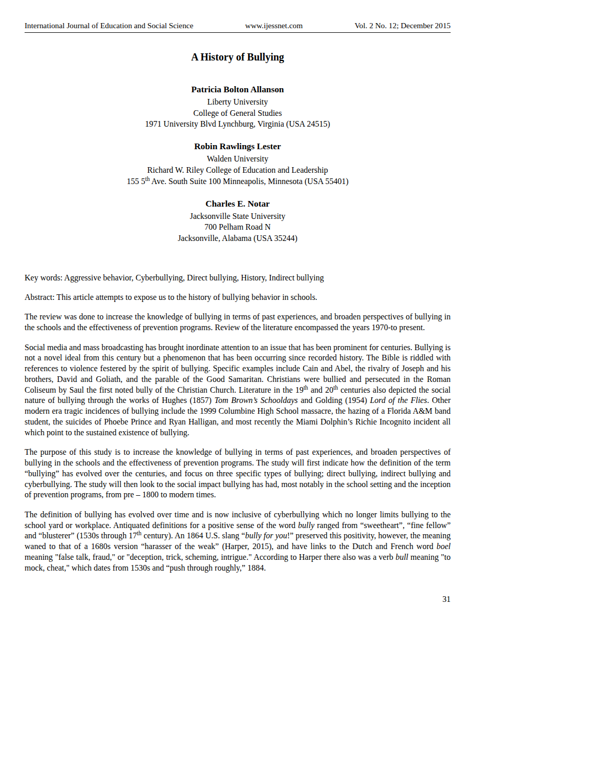International Journal of Education and Social Science www.ijessnet.com Vol. 2 No. 12; December 2015
A History of Bullying
Patricia Bolton Allanson
Liberty University
College of General Studies
1971 University Blvd Lynchburg, Virginia (USA 24515)
Robin Rawlings Lester
Walden University
Richard W. Riley College of Education and Leadership
155 5th Ave. South Suite 100 Minneapolis, Minnesota (USA 55401)
Charles E. Notar
Jacksonville State University
700 Pelham Road N
Jacksonville, Alabama (USA 35244)
Key words: Aggressive behavior, Cyberbullying, Direct bullying, History, Indirect bullying
Abstract: This article attempts to expose us to the history of bullying behavior in schools.
The review was done to increase the knowledge of bullying in terms of past experiences, and broaden perspectives of bullying in the schools and the effectiveness of prevention programs. Review of the literature encompassed the years 1970-to present.
Social media and mass broadcasting has brought inordinate attention to an issue that has been prominent for centuries. Bullying is not a novel ideal from this century but a phenomenon that has been occurring since recorded history. The Bible is riddled with references to violence festered by the spirit of bullying. Specific examples include Cain and Abel, the rivalry of Joseph and his brothers, David and Goliath, and the parable of the Good Samaritan. Christians were bullied and persecuted in the Roman Coliseum by Saul the first noted bully of the Christian Church. Literature in the 19th and 20th centuries also depicted the social nature of bullying through the works of Hughes (1857) Tom Brown’s Schooldays and Golding (1954) Lord of the Flies. Other modern era tragic incidences of bullying include the 1999 Columbine High School massacre, the hazing of a Florida A&M band student, the suicides of Phoebe Prince and Ryan Halligan, and most recently the Miami Dolphin’s Richie Incognito incident all which point to the sustained existence of bullying.
The purpose of this study is to increase the knowledge of bullying in terms of past experiences, and broaden perspectives of bullying in the schools and the effectiveness of prevention programs. The study will first indicate how the definition of the term “bullying” has evolved over the centuries, and focus on three specific types of bullying; direct bullying, indirect bullying and cyberbullying. The study will then look to the social impact bullying has had, most notably in the school setting and the inception of prevention programs, from pre – 1800 to modern times.
The definition of bullying has evolved over time and is now inclusive of cyberbullying which no longer limits bullying to the school yard or workplace. Antiquated definitions for a positive sense of the word bully ranged from “sweetheart”, “fine fellow” and “blusterer” (1530s through 17th century). An 1864 U.S. slang “bully for you!” preserved this positivity, however, the meaning waned to that of a 1680s version “harasser of the weak” (Harper, 2015), and have links to the Dutch and French word boel meaning "false talk, fraud," or "deception, trick, scheming, intrigue." According to Harper there also was a verb bull meaning "to mock, cheat," which dates from 1530s and “push through roughly,” 1884.
31